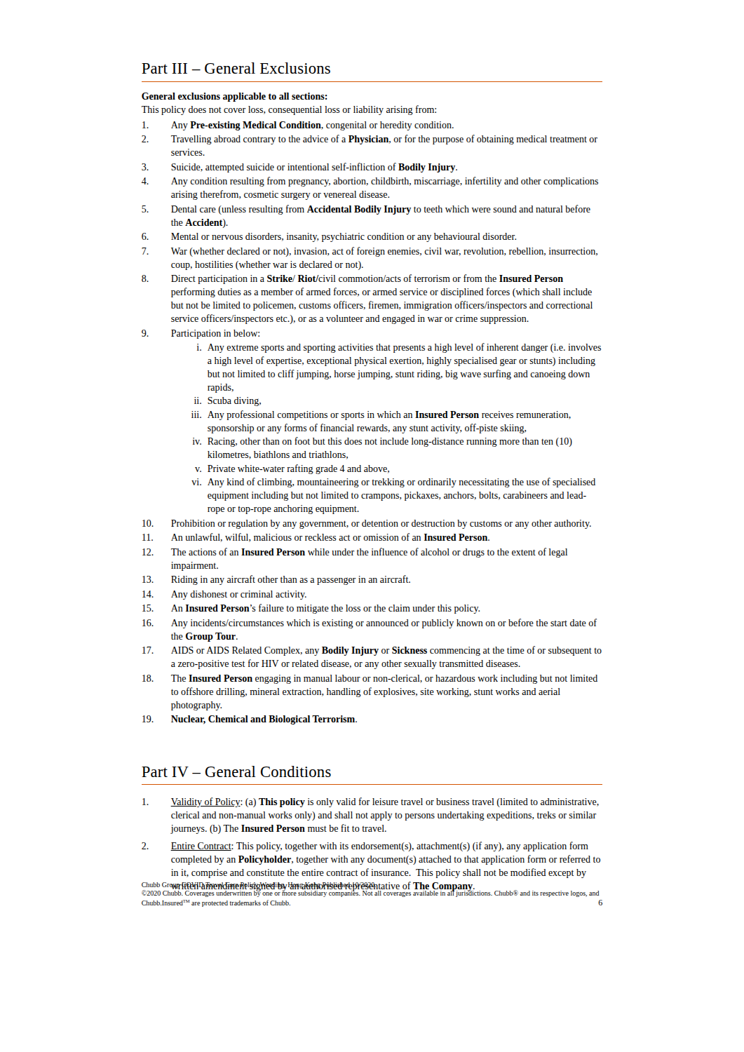Part III – General Exclusions
General exclusions applicable to all sections:
This policy does not cover loss, consequential loss or liability arising from:
Any Pre-existing Medical Condition, congenital or heredity condition.
Travelling abroad contrary to the advice of a Physician, or for the purpose of obtaining medical treatment or services.
Suicide, attempted suicide or intentional self-infliction of Bodily Injury.
Any condition resulting from pregnancy, abortion, childbirth, miscarriage, infertility and other complications arising therefrom, cosmetic surgery or venereal disease.
Dental care (unless resulting from Accidental Bodily Injury to teeth which were sound and natural before the Accident).
Mental or nervous disorders, insanity, psychiatric condition or any behavioural disorder.
War (whether declared or not), invasion, act of foreign enemies, civil war, revolution, rebellion, insurrection, coup, hostilities (whether war is declared or not).
Direct participation in a Strike/ Riot/civil commotion/acts of terrorism or from the Insured Person performing duties as a member of armed forces, or armed service or disciplined forces (which shall include but not be limited to policemen, customs officers, firemen, immigration officers/inspectors and correctional service officers/inspectors etc.), or as a volunteer and engaged in war or crime suppression.
Participation in below:
Any extreme sports and sporting activities that presents a high level of inherent danger (i.e. involves a high level of expertise, exceptional physical exertion, highly specialised gear or stunts) including but not limited to cliff jumping, horse jumping, stunt riding, big wave surfing and canoeing down rapids,
Scuba diving,
Any professional competitions or sports in which an Insured Person receives remuneration, sponsorship or any forms of financial rewards, any stunt activity, off-piste skiing,
Racing, other than on foot but this does not include long-distance running more than ten (10) kilometres, biathlons and triathlons,
Private white-water rafting grade 4 and above,
Any kind of climbing, mountaineering or trekking or ordinarily necessitating the use of specialised equipment including but not limited to crampons, pickaxes, anchors, bolts, carabineers and lead-rope or top-rope anchoring equipment.
Prohibition or regulation by any government, or detention or destruction by customs or any other authority.
An unlawful, wilful, malicious or reckless act or omission of an Insured Person.
The actions of an Insured Person while under the influence of alcohol or drugs to the extent of legal impairment.
Riding in any aircraft other than as a passenger in an aircraft.
Any dishonest or criminal activity.
An Insured Person’s failure to mitigate the loss or the claim under this policy.
Any incidents/circumstances which is existing or announced or publicly known on or before the start date of the Group Tour.
AIDS or AIDS Related Complex, any Bodily Injury or Sickness commencing at the time of or subsequent to a zero-positive test for HIV or related disease, or any other sexually transmitted diseases.
The Insured Person engaging in manual labour or non-clerical, or hazardous work including but not limited to offshore drilling, mineral extraction, handling of explosives, site working, stunt works and aerial photography.
Nuclear, Chemical and Biological Terrorism.
Part IV – General Conditions
Validity of Policy: (a) This policy is only valid for leisure travel or business travel (limited to administrative, clerical and non-manual works only) and shall not apply to persons undertaking expeditions, treks or similar journeys. (b) The Insured Person must be fit to travel.
Entire Contract: This policy, together with its endorsement(s), attachment(s) (if any), any application form completed by an Policyholder, together with any document(s) attached to that application form or referred to in it, comprise and constitute the entire contract of insurance. This policy shall not be modified except by written amendment signed by an authorised representative of The Company.
Chubb Group COVID Travel Care Policy Wording, Hong Kong Published 10/2020.
©2020 Chubb. Coverages underwritten by one or more subsidiary companies. Not all coverages available in all jurisdictions. Chubb® and its respective logos, and Chubb.InsuredTM are protected trademarks of Chubb.
6